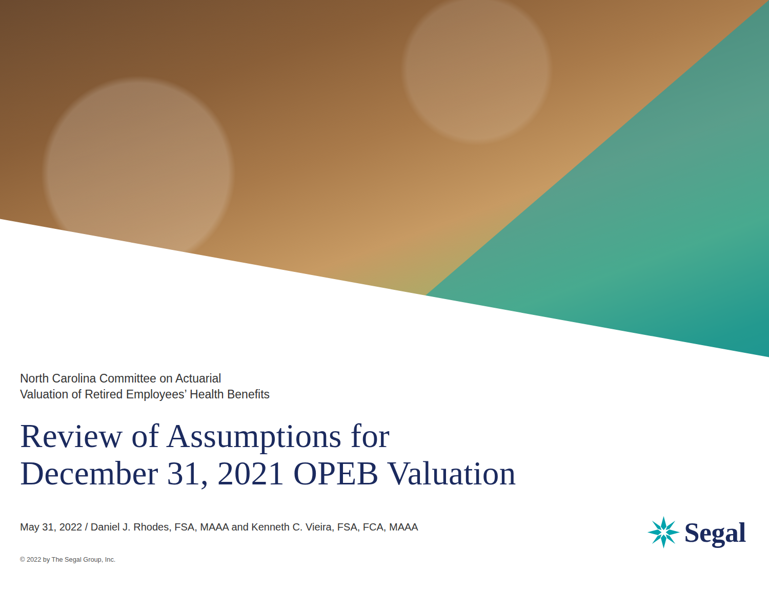North Carolina Committee on Actuarial
Valuation of Retired Employees’ Health Benefits
Review of Assumptions for
December 31, 2021 OPEB Valuation
May 31, 2022 / Daniel J. Rhodes, FSA, MAAA and Kenneth C. Vieira, FSA, FCA, MAAA
© 2022 by The Segal Group, Inc.
Segal